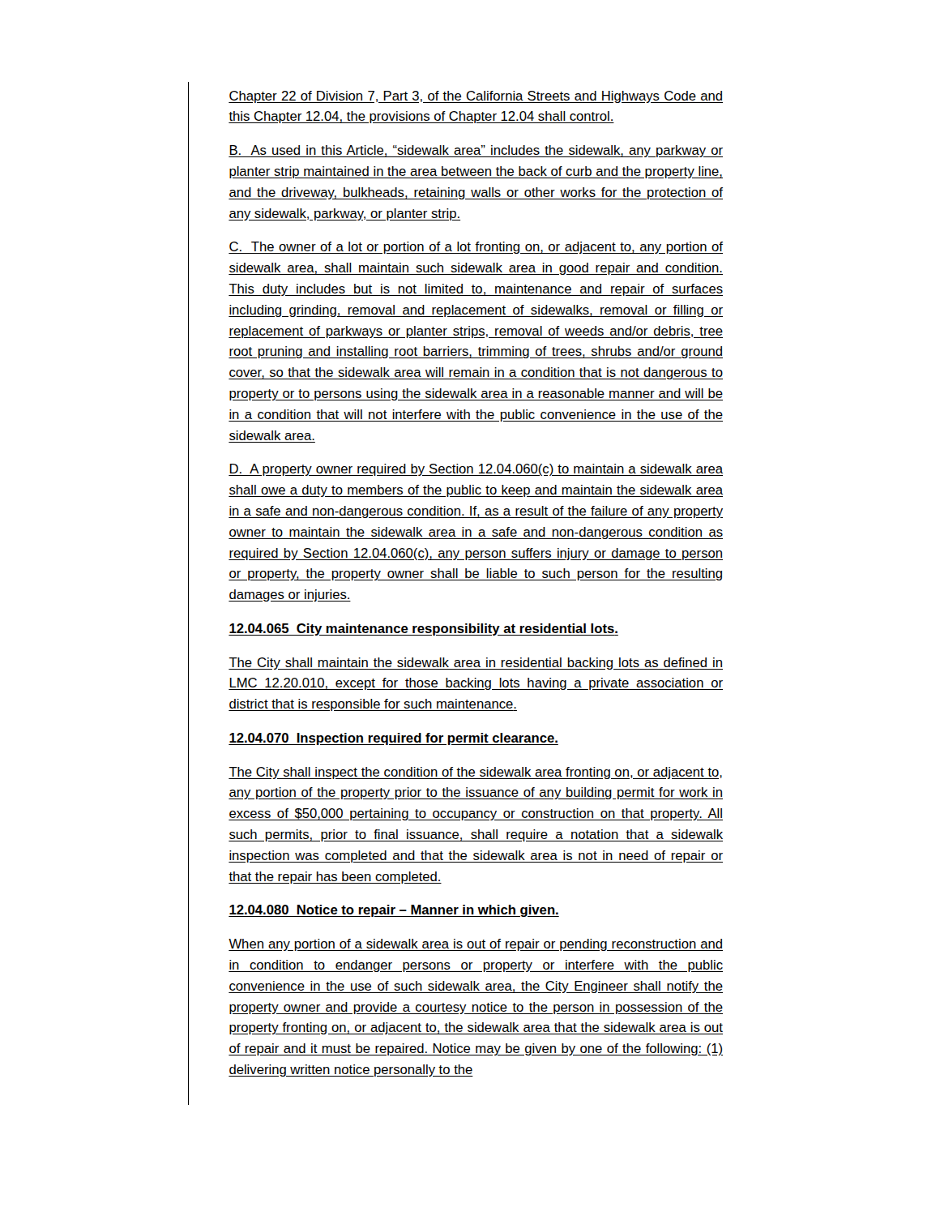Chapter 22 of Division 7, Part 3, of the California Streets and Highways Code and this Chapter 12.04, the provisions of Chapter 12.04 shall control.
B. As used in this Article, “sidewalk area” includes the sidewalk, any parkway or planter strip maintained in the area between the back of curb and the property line, and the driveway, bulkheads, retaining walls or other works for the protection of any sidewalk, parkway, or planter strip.
C. The owner of a lot or portion of a lot fronting on, or adjacent to, any portion of sidewalk area, shall maintain such sidewalk area in good repair and condition. This duty includes but is not limited to, maintenance and repair of surfaces including grinding, removal and replacement of sidewalks, removal or filling or replacement of parkways or planter strips, removal of weeds and/or debris, tree root pruning and installing root barriers, trimming of trees, shrubs and/or ground cover, so that the sidewalk area will remain in a condition that is not dangerous to property or to persons using the sidewalk area in a reasonable manner and will be in a condition that will not interfere with the public convenience in the use of the sidewalk area.
D. A property owner required by Section 12.04.060(c) to maintain a sidewalk area shall owe a duty to members of the public to keep and maintain the sidewalk area in a safe and non-dangerous condition. If, as a result of the failure of any property owner to maintain the sidewalk area in a safe and non-dangerous condition as required by Section 12.04.060(c), any person suffers injury or damage to person or property, the property owner shall be liable to such person for the resulting damages or injuries.
12.04.065 City maintenance responsibility at residential lots.
The City shall maintain the sidewalk area in residential backing lots as defined in LMC 12.20.010, except for those backing lots having a private association or district that is responsible for such maintenance.
12.04.070 Inspection required for permit clearance.
The City shall inspect the condition of the sidewalk area fronting on, or adjacent to, any portion of the property prior to the issuance of any building permit for work in excess of $50,000 pertaining to occupancy or construction on that property. All such permits, prior to final issuance, shall require a notation that a sidewalk inspection was completed and that the sidewalk area is not in need of repair or that the repair has been completed.
12.04.080 Notice to repair – Manner in which given.
When any portion of a sidewalk area is out of repair or pending reconstruction and in condition to endanger persons or property or interfere with the public convenience in the use of such sidewalk area, the City Engineer shall notify the property owner and provide a courtesy notice to the person in possession of the property fronting on, or adjacent to, the sidewalk area that the sidewalk area is out of repair and it must be repaired. Notice may be given by one of the following: (1) delivering written notice personally to the